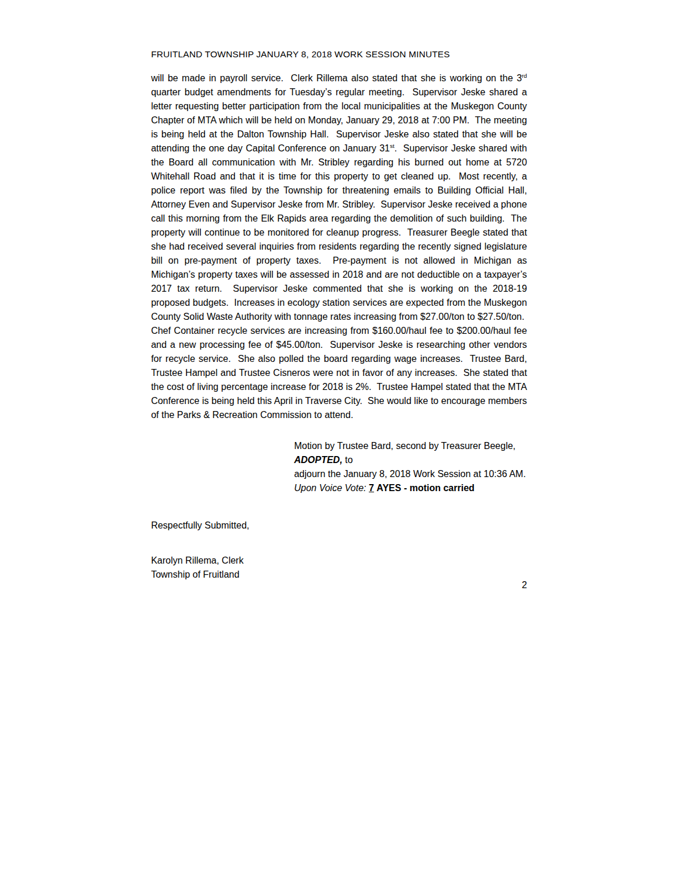FRUITLAND TOWNSHIP JANUARY 8, 2018 WORK SESSION MINUTES
will be made in payroll service. Clerk Rillema also stated that she is working on the 3rd quarter budget amendments for Tuesday’s regular meeting. Supervisor Jeske shared a letter requesting better participation from the local municipalities at the Muskegon County Chapter of MTA which will be held on Monday, January 29, 2018 at 7:00 PM. The meeting is being held at the Dalton Township Hall. Supervisor Jeske also stated that she will be attending the one day Capital Conference on January 31st. Supervisor Jeske shared with the Board all communication with Mr. Stribley regarding his burned out home at 5720 Whitehall Road and that it is time for this property to get cleaned up. Most recently, a police report was filed by the Township for threatening emails to Building Official Hall, Attorney Even and Supervisor Jeske from Mr. Stribley. Supervisor Jeske received a phone call this morning from the Elk Rapids area regarding the demolition of such building. The property will continue to be monitored for cleanup progress. Treasurer Beegle stated that she had received several inquiries from residents regarding the recently signed legislature bill on pre-payment of property taxes. Pre-payment is not allowed in Michigan as Michigan’s property taxes will be assessed in 2018 and are not deductible on a taxpayer’s 2017 tax return. Supervisor Jeske commented that she is working on the 2018-19 proposed budgets. Increases in ecology station services are expected from the Muskegon County Solid Waste Authority with tonnage rates increasing from $27.00/ton to $27.50/ton. Chef Container recycle services are increasing from $160.00/haul fee to $200.00/haul fee and a new processing fee of $45.00/ton. Supervisor Jeske is researching other vendors for recycle service. She also polled the board regarding wage increases. Trustee Bard, Trustee Hampel and Trustee Cisneros were not in favor of any increases. She stated that the cost of living percentage increase for 2018 is 2%. Trustee Hampel stated that the MTA Conference is being held this April in Traverse City. She would like to encourage members of the Parks & Recreation Commission to attend.
Motion by Trustee Bard, second by Treasurer Beegle, ADOPTED, to adjourn the January 8, 2018 Work Session at 10:36 AM. Upon Voice Vote: 7 AYES - motion carried
Respectfully Submitted,
Karolyn Rillema, Clerk
Township of Fruitland
2